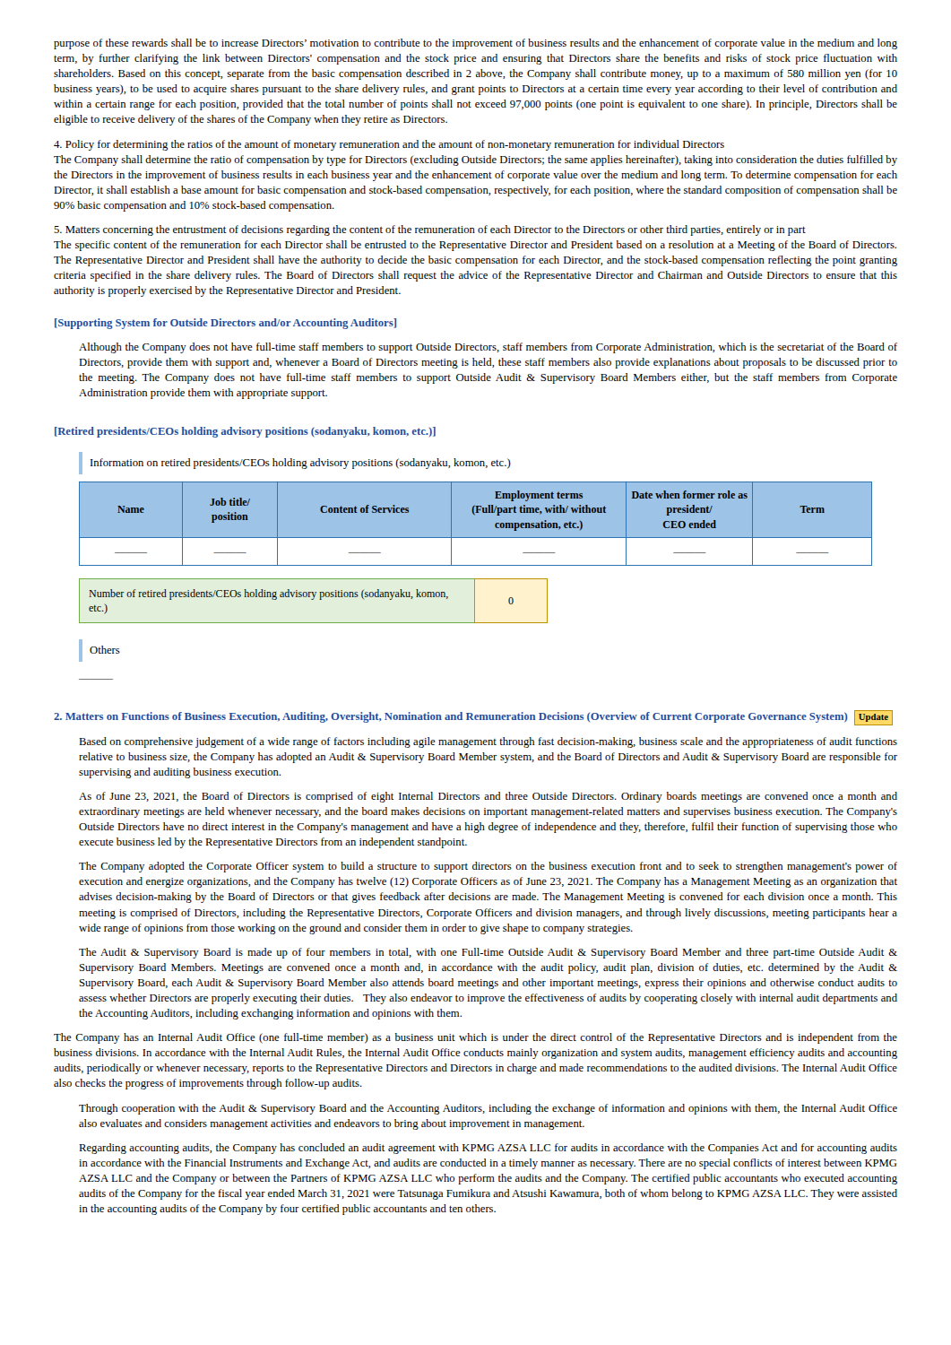purpose of these rewards shall be to increase Directors’ motivation to contribute to the improvement of business results and the enhancement of corporate value in the medium and long term, by further clarifying the link between Directors' compensation and the stock price and ensuring that Directors share the benefits and risks of stock price fluctuation with shareholders. Based on this concept, separate from the basic compensation described in 2 above, the Company shall contribute money, up to a maximum of 580 million yen (for 10 business years), to be used to acquire shares pursuant to the share delivery rules, and grant points to Directors at a certain time every year according to their level of contribution and within a certain range for each position, provided that the total number of points shall not exceed 97,000 points (one point is equivalent to one share). In principle, Directors shall be eligible to receive delivery of the shares of the Company when they retire as Directors.
4. Policy for determining the ratios of the amount of monetary remuneration and the amount of non-monetary remuneration for individual Directors
The Company shall determine the ratio of compensation by type for Directors (excluding Outside Directors; the same applies hereinafter), taking into consideration the duties fulfilled by the Directors in the improvement of business results in each business year and the enhancement of corporate value over the medium and long term. To determine compensation for each Director, it shall establish a base amount for basic compensation and stock-based compensation, respectively, for each position, where the standard composition of compensation shall be 90% basic compensation and 10% stock-based compensation.
5. Matters concerning the entrustment of decisions regarding the content of the remuneration of each Director to the Directors or other third parties, entirely or in part
The specific content of the remuneration for each Director shall be entrusted to the Representative Director and President based on a resolution at a Meeting of the Board of Directors. The Representative Director and President shall have the authority to decide the basic compensation for each Director, and the stock-based compensation reflecting the point granting criteria specified in the share delivery rules. The Board of Directors shall request the advice of the Representative Director and Chairman and Outside Directors to ensure that this authority is properly exercised by the Representative Director and President.
[Supporting System for Outside Directors and/or Accounting Auditors]
Although the Company does not have full-time staff members to support Outside Directors, staff members from Corporate Administration, which is the secretariat of the Board of Directors, provide them with support and, whenever a Board of Directors meeting is held, these staff members also provide explanations about proposals to be discussed prior to the meeting. The Company does not have full-time staff members to support Outside Audit & Supervisory Board Members either, but the staff members from Corporate Administration provide them with appropriate support.
[Retired presidents/CEOs holding advisory positions (sodanyaku, komon, etc.)]
Information on retired presidents/CEOs holding advisory positions (sodanyaku, komon, etc.)
| Name | Job title/ position | Content of Services | Employment terms (Full/part time, with/ without compensation, etc.) | Date when former role as president/ CEO ended | Term |
| --- | --- | --- | --- | --- | --- |
| ――― | ――― | ――― | ――― | ――― | ――― |
| Number of retired presidents/CEOs holding advisory positions (sodanyaku, komon, etc.) | 0 |
Others
―――
2. Matters on Functions of Business Execution, Auditing, Oversight, Nomination and Remuneration Decisions (Overview of Current Corporate Governance System) Update
Based on comprehensive judgement of a wide range of factors including agile management through fast decision-making, business scale and the appropriateness of audit functions relative to business size, the Company has adopted an Audit & Supervisory Board Member system, and the Board of Directors and Audit & Supervisory Board are responsible for supervising and auditing business execution.
As of June 23, 2021, the Board of Directors is comprised of eight Internal Directors and three Outside Directors. Ordinary boards meetings are convened once a month and extraordinary meetings are held whenever necessary, and the board makes decisions on important management-related matters and supervises business execution. The Company's Outside Directors have no direct interest in the Company's management and have a high degree of independence and they, therefore, fulfil their function of supervising those who execute business led by the Representative Directors from an independent standpoint.
The Company adopted the Corporate Officer system to build a structure to support directors on the business execution front and to seek to strengthen management's power of execution and energize organizations, and the Company has twelve (12) Corporate Officers as of June 23, 2021. The Company has a Management Meeting as an organization that advises decision-making by the Board of Directors or that gives feedback after decisions are made. The Management Meeting is convened for each division once a month. This meeting is comprised of Directors, including the Representative Directors, Corporate Officers and division managers, and through lively discussions, meeting participants hear a wide range of opinions from those working on the ground and consider them in order to give shape to company strategies.
The Audit & Supervisory Board is made up of four members in total, with one Full-time Outside Audit & Supervisory Board Member and three part-time Outside Audit & Supervisory Board Members. Meetings are convened once a month and, in accordance with the audit policy, audit plan, division of duties, etc. determined by the Audit & Supervisory Board, each Audit & Supervisory Board Member also attends board meetings and other important meetings, express their opinions and otherwise conduct audits to assess whether Directors are properly executing their duties. They also endeavor to improve the effectiveness of audits by cooperating closely with internal audit departments and the Accounting Auditors, including exchanging information and opinions with them.
The Company has an Internal Audit Office (one full-time member) as a business unit which is under the direct control of the Representative Directors and is independent from the business divisions. In accordance with the Internal Audit Rules, the Internal Audit Office conducts mainly organization and system audits, management efficiency audits and accounting audits, periodically or whenever necessary, reports to the Representative Directors and Directors in charge and made recommendations to the audited divisions. The Internal Audit Office also checks the progress of improvements through follow-up audits.
Through cooperation with the Audit & Supervisory Board and the Accounting Auditors, including the exchange of information and opinions with them, the Internal Audit Office also evaluates and considers management activities and endeavors to bring about improvement in management.
Regarding accounting audits, the Company has concluded an audit agreement with KPMG AZSA LLC for audits in accordance with the Companies Act and for accounting audits in accordance with the Financial Instruments and Exchange Act, and audits are conducted in a timely manner as necessary. There are no special conflicts of interest between KPMG AZSA LLC and the Company or between the Partners of KPMG AZSA LLC who perform the audits and the Company. The certified public accountants who executed accounting audits of the Company for the fiscal year ended March 31, 2021 were Tatsunaga Fumikura and Atsushi Kawamura, both of whom belong to KPMG AZSA LLC. They were assisted in the accounting audits of the Company by four certified public accountants and ten others.